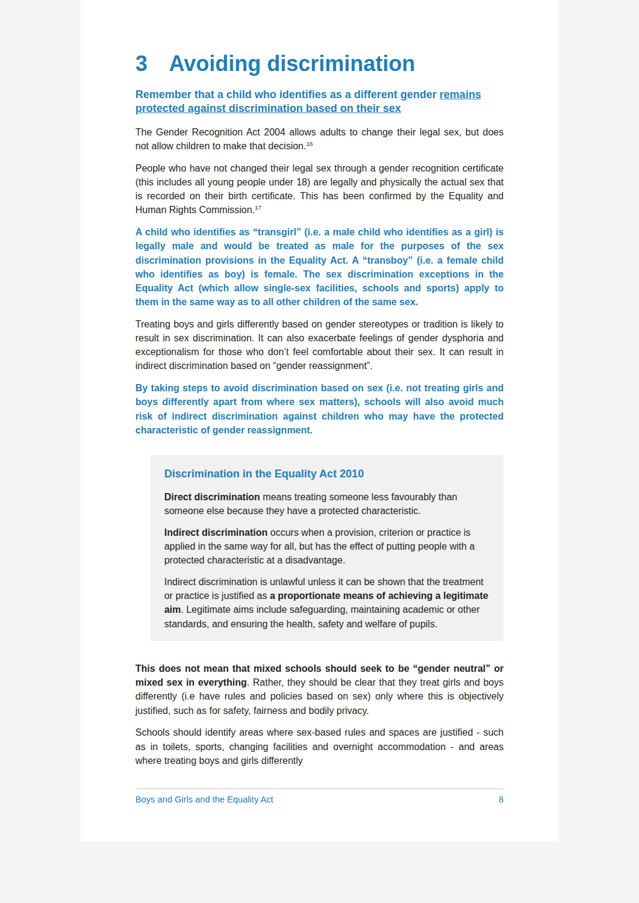3 Avoiding discrimination
Remember that a child who identifies as a different gender remains protected against discrimination based on their sex
The Gender Recognition Act 2004 allows adults to change their legal sex, but does not allow children to make that decision.16
People who have not changed their legal sex through a gender recognition certificate (this includes all young people under 18) are legally and physically the actual sex that is recorded on their birth certificate. This has been confirmed by the Equality and Human Rights Commission.17
A child who identifies as “transgirl” (i.e. a male child who identifies as a girl) is legally male and would be treated as male for the purposes of the sex discrimination provisions in the Equality Act. A “transboy” (i.e. a female child who identifies as boy) is female. The sex discrimination exceptions in the Equality Act (which allow single-sex facilities, schools and sports) apply to them in the same way as to all other children of the same sex.
Treating boys and girls differently based on gender stereotypes or tradition is likely to result in sex discrimination. It can also exacerbate feelings of gender dysphoria and exceptionalism for those who don’t feel comfortable about their sex. It can result in indirect discrimination based on “gender reassignment”.
By taking steps to avoid discrimination based on sex (i.e. not treating girls and boys differently apart from where sex matters), schools will also avoid much risk of indirect discrimination against children who may have the protected characteristic of gender reassignment.
Discrimination in the Equality Act 2010
Direct discrimination means treating someone less favourably than someone else because they have a protected characteristic.
Indirect discrimination occurs when a provision, criterion or practice is applied in the same way for all, but has the effect of putting people with a protected characteristic at a disadvantage.
Indirect discrimination is unlawful unless it can be shown that the treatment or practice is justified as a proportionate means of achieving a legitimate aim. Legitimate aims include safeguarding, maintaining academic or other standards, and ensuring the health, safety and welfare of pupils.
This does not mean that mixed schools should seek to be “gender neutral” or mixed sex in everything. Rather, they should be clear that they treat girls and boys differently (i.e have rules and policies based on sex) only where this is objectively justified, such as for safety, fairness and bodily privacy.
Schools should identify areas where sex-based rules and spaces are justified - such as in toilets, sports, changing facilities and overnight accommodation - and areas where treating boys and girls differently
Boys and Girls and the Equality Act 8